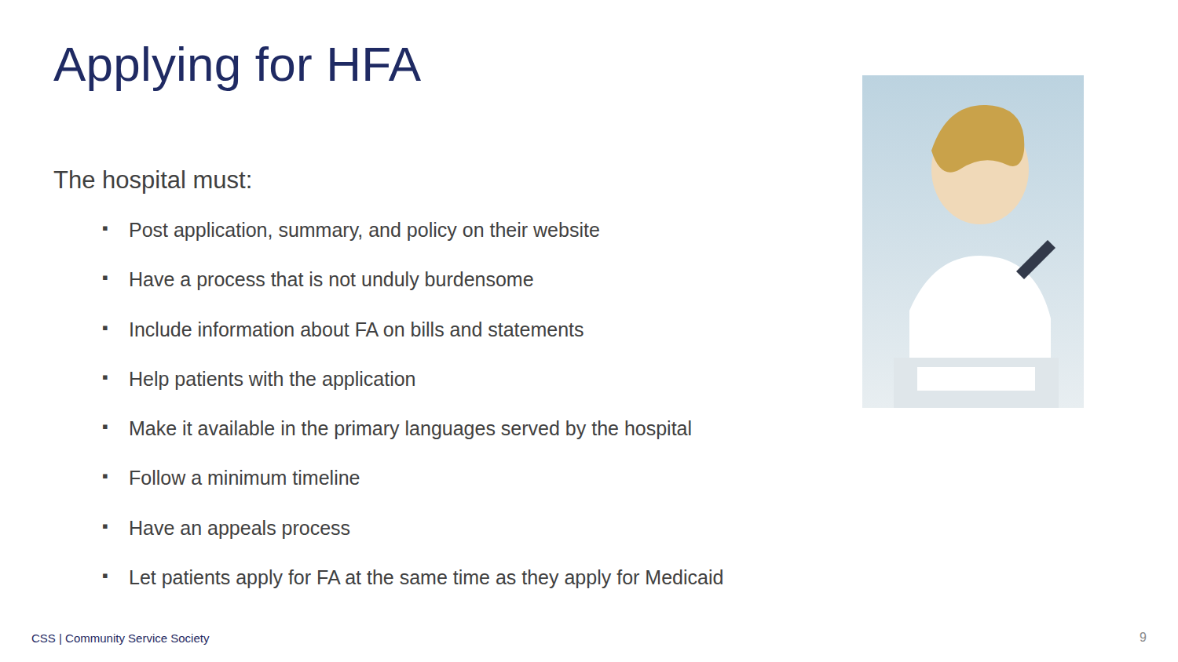Applying for HFA
The hospital must:
Post application, summary, and policy on their website
Have a process that is not unduly burdensome
Include information about FA on bills and statements
Help patients with the application
Make it available in the primary languages served by the hospital
Follow a minimum timeline
Have an appeals process
Let patients apply for FA at the same time as they apply for Medicaid
CSS | Community Service Society
9